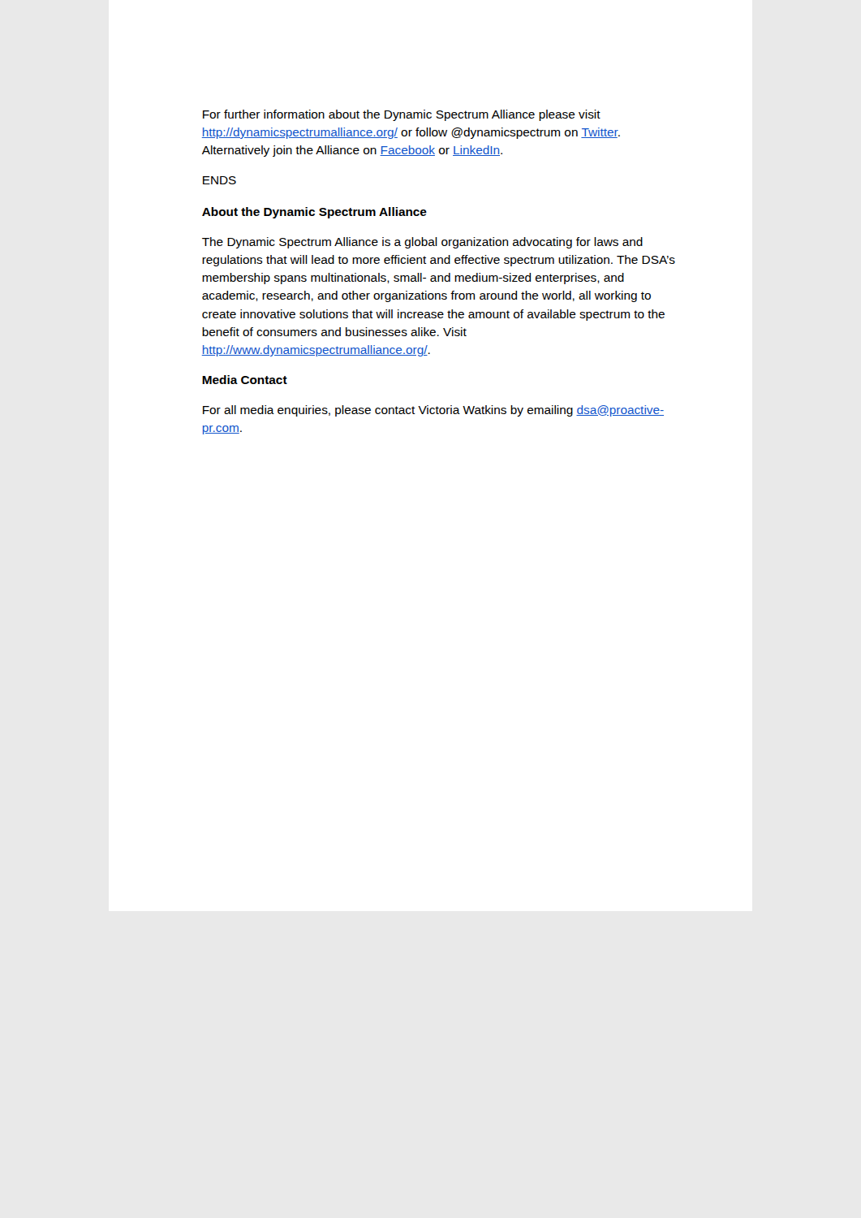For further information about the Dynamic Spectrum Alliance please visit http://dynamicspectrumalliance.org/ or follow @dynamicspectrum on Twitter. Alternatively join the Alliance on Facebook or LinkedIn.
ENDS
About the Dynamic Spectrum Alliance
The Dynamic Spectrum Alliance is a global organization advocating for laws and regulations that will lead to more efficient and effective spectrum utilization. The DSA’s membership spans multinationals, small- and medium-sized enterprises, and academic, research, and other organizations from around the world, all working to create innovative solutions that will increase the amount of available spectrum to the benefit of consumers and businesses alike. Visit http://www.dynamicspectrumalliance.org/.
Media Contact
For all media enquiries, please contact Victoria Watkins by emailing dsa@proactive-pr.com.